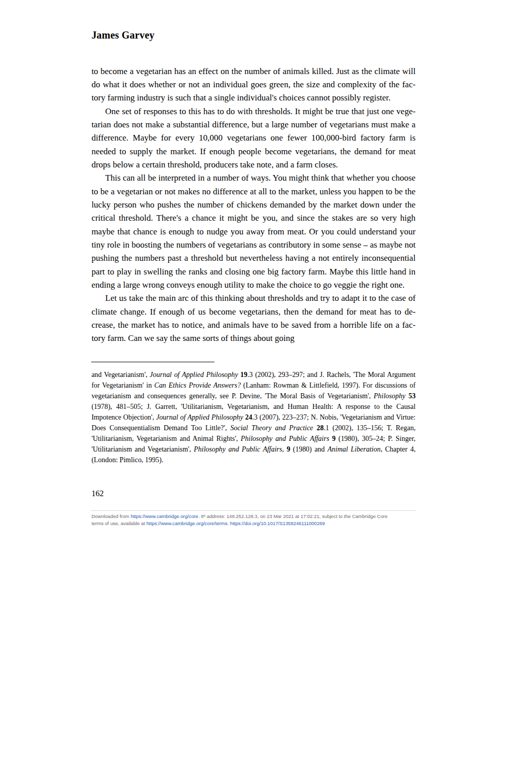James Garvey
to become a vegetarian has an effect on the number of animals killed. Just as the climate will do what it does whether or not an individual goes green, the size and complexity of the factory farming industry is such that a single individual's choices cannot possibly register.
One set of responses to this has to do with thresholds. It might be true that just one vegetarian does not make a substantial difference, but a large number of vegetarians must make a difference. Maybe for every 10,000 vegetarians one fewer 100,000-bird factory farm is needed to supply the market. If enough people become vegetarians, the demand for meat drops below a certain threshold, producers take note, and a farm closes.
This can all be interpreted in a number of ways. You might think that whether you choose to be a vegetarian or not makes no difference at all to the market, unless you happen to be the lucky person who pushes the number of chickens demanded by the market down under the critical threshold. There's a chance it might be you, and since the stakes are so very high maybe that chance is enough to nudge you away from meat. Or you could understand your tiny role in boosting the numbers of vegetarians as contributory in some sense – as maybe not pushing the numbers past a threshold but nevertheless having a not entirely inconsequential part to play in swelling the ranks and closing one big factory farm. Maybe this little hand in ending a large wrong conveys enough utility to make the choice to go veggie the right one.
Let us take the main arc of this thinking about thresholds and try to adapt it to the case of climate change. If enough of us become vegetarians, then the demand for meat has to decrease, the market has to notice, and animals have to be saved from a horrible life on a factory farm. Can we say the same sorts of things about going
and Vegetarianism', Journal of Applied Philosophy 19.3 (2002), 293–297; and J. Rachels, 'The Moral Argument for Vegetarianism' in Can Ethics Provide Answers? (Lanham: Rowman & Littlefield, 1997). For discussions of vegetarianism and consequences generally, see P. Devine, 'The Moral Basis of Vegetarianism', Philosophy 53 (1978), 481–505; J. Garrett, 'Utilitarianism, Vegetarianism, and Human Health: A response to the Causal Impotence Objection', Journal of Applied Philosophy 24.3 (2007), 223–237; N. Nobis, 'Vegetarianism and Virtue: Does Consequentialism Demand Too Little?', Social Theory and Practice 28.1 (2002), 135–156; T. Regan, 'Utilitarianism, Vegetarianism and Animal Rights', Philosophy and Public Affairs 9 (1980), 305–24; P. Singer, 'Utilitarianism and Vegetarianism', Philosophy and Public Affairs, 9 (1980) and Animal Liberation, Chapter 4, (London: Pimlico, 1995).
162
Downloaded from https://www.cambridge.org/core. IP address: 148.252.128.3, on 23 Mar 2021 at 17:02:21, subject to the Cambridge Core
terms of use, available at https://www.cambridge.org/core/terms. https://doi.org/10.1017/S1358246111000269